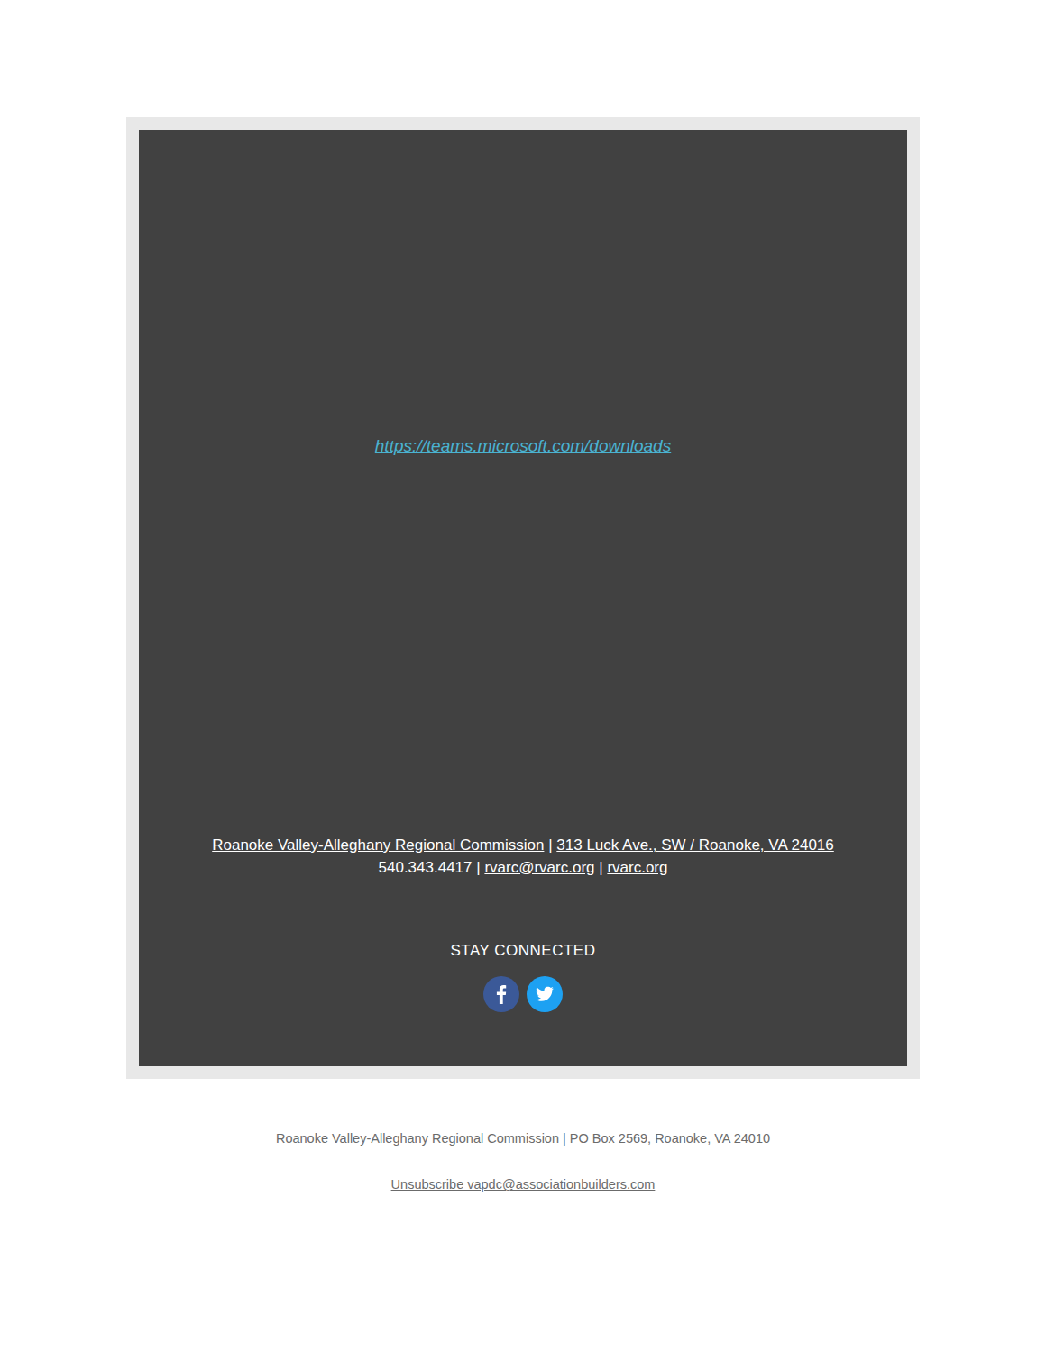https://teams.microsoft.com/downloads
Roanoke Valley-Alleghany Regional Commission | 313 Luck Ave., SW / Roanoke, VA 24016
540.343.4417 | rvarc@rvarc.org | rvarc.org
STAY CONNECTED
Roanoke Valley-Alleghany Regional Commission | PO Box 2569, Roanoke, VA 24010
Unsubscribe vapdc@associationbuilders.com